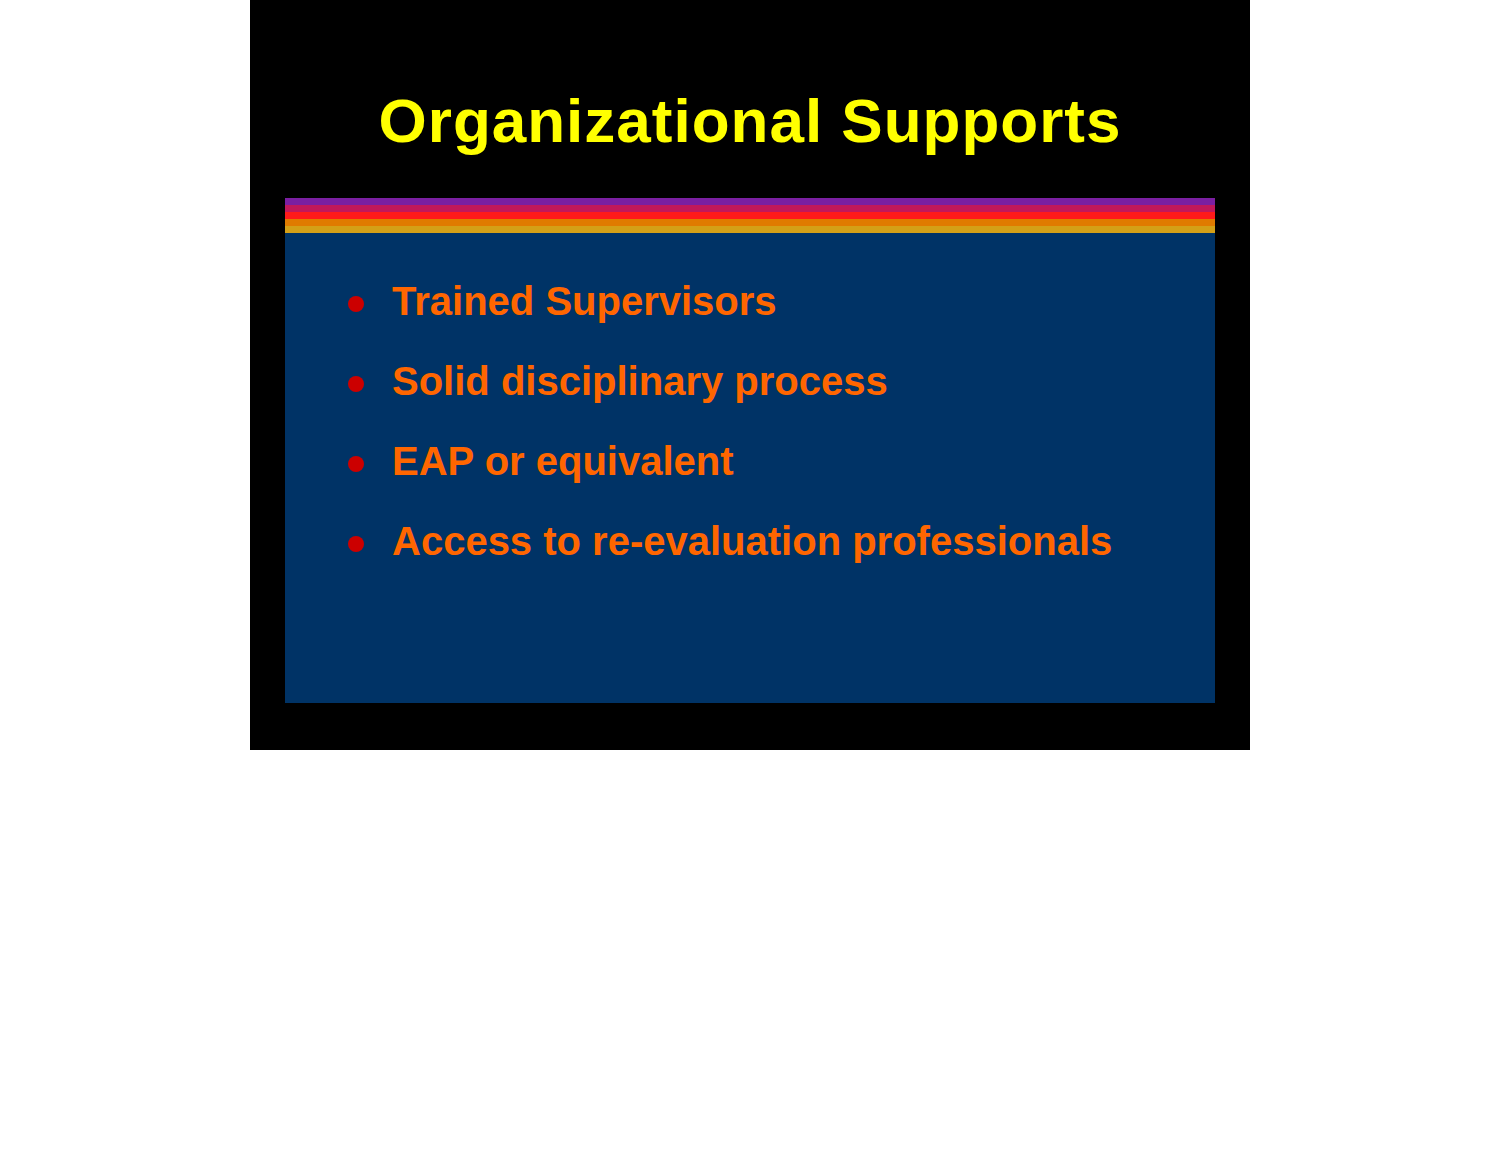Organizational Supports
Trained Supervisors
Solid disciplinary process
EAP or equivalent
Access to re-evaluation professionals